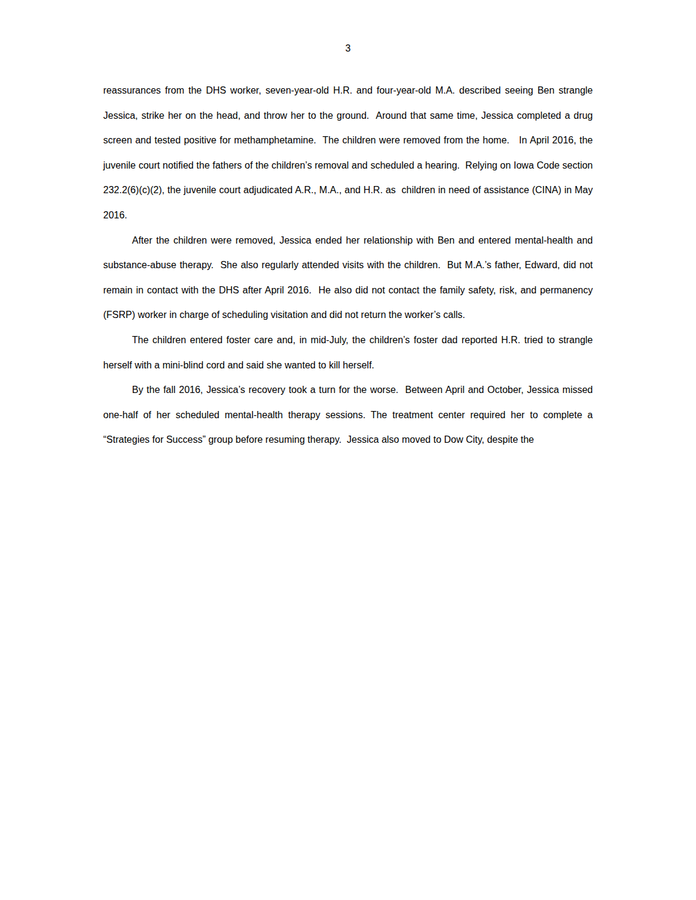3
reassurances from the DHS worker, seven-year-old H.R. and four-year-old M.A. described seeing Ben strangle Jessica, strike her on the head, and throw her to the ground. Around that same time, Jessica completed a drug screen and tested positive for methamphetamine. The children were removed from the home. In April 2016, the juvenile court notified the fathers of the children’s removal and scheduled a hearing. Relying on Iowa Code section 232.2(6)(c)(2), the juvenile court adjudicated A.R., M.A., and H.R. as children in need of assistance (CINA) in May 2016.
After the children were removed, Jessica ended her relationship with Ben and entered mental-health and substance-abuse therapy. She also regularly attended visits with the children. But M.A.’s father, Edward, did not remain in contact with the DHS after April 2016. He also did not contact the family safety, risk, and permanency (FSRP) worker in charge of scheduling visitation and did not return the worker’s calls.
The children entered foster care and, in mid-July, the children’s foster dad reported H.R. tried to strangle herself with a mini-blind cord and said she wanted to kill herself.
By the fall 2016, Jessica’s recovery took a turn for the worse. Between April and October, Jessica missed one-half of her scheduled mental-health therapy sessions. The treatment center required her to complete a “Strategies for Success” group before resuming therapy. Jessica also moved to Dow City, despite the